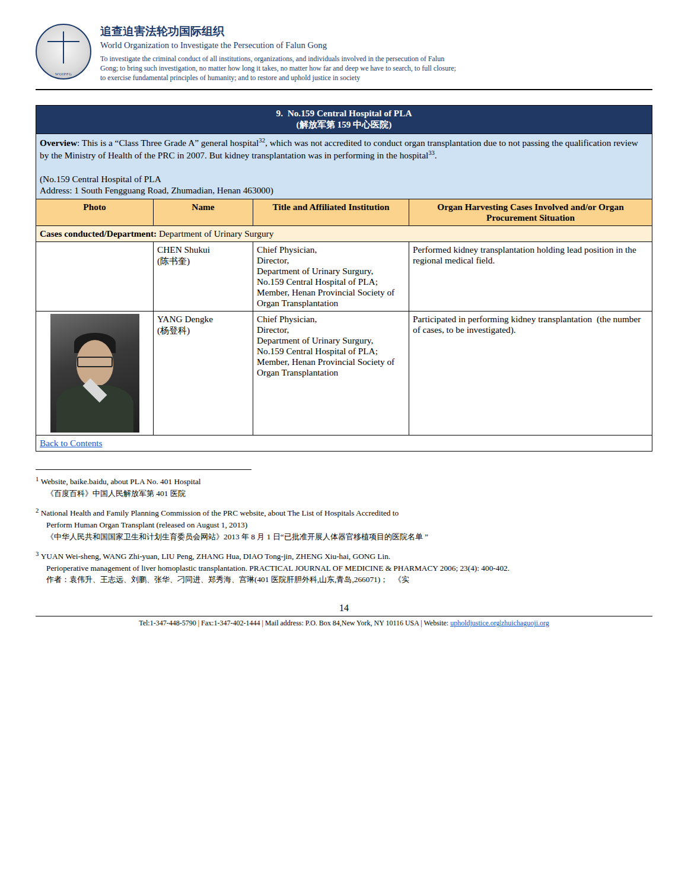WOIPFG
追查迫害法轮功国际组织
World Organization to Investigate the Persecution of Falun Gong
To investigate the criminal conduct of all institutions, organizations, and individuals involved in the persecution of Falun
Gong; to bring such investigation, no matter how long it takes, no matter how far and deep we have to search, to full closure;
to exercise fundamental principles of humanity; and to restore and uphold justice in society
| 9. No.159 Central Hospital of PLA (解放军第 159 中心医院) |
| Overview : This is a “Class Three Grade A” general hospital 32 , which was not accredited to conduct organ transplantation due to not passing the qualification review by the Ministry of Health of the PRC in 2007. But kidney transplantation was in performing in the hospital 33 . (No.159 Central Hospital of PLA Address: 1 South Fengguang Road, Zhumadian, Henan 463000) |
| Photo | Name | Title and Affiliated Institution | Organ Harvesting Cases Involved and/or Organ Procurement Situation |
| Cases conducted/Department: Department of Urinary Surgury |
| | CHEN Shukui (陈书奎) | Chief Physician, Director, Department of Urinary Surgury, No.159 Central Hospital of PLA; Member, Henan Provincial Society of Organ Transplantation | Performed kidney transplantation holding lead position in the regional medical field. |
| | YANG Dengke (杨登科) | Chief Physician, Director, Department of Urinary Surgury, No.159 Central Hospital of PLA; Member, Henan Provincial Society of Organ Transplantation | Participated in performing kidney transplantation (the number of cases, to be investigated). |
| Back to Contents |
1 Website, baike.baidu, about PLA No. 401 Hospital 《百度百科》中国人民解放军第 401 医院
2 National Health and Family Planning Commission of the PRC website, about The List of Hospitals Accredited to Perform Human Organ Transplant (released on August 1, 2013) 《中华人民共和国国家卫生和计划生育委员会网站》2013 年 8 月 1 日“已批准开展人体器官移植项目的医院名单 ”
3 YUAN Wei-sheng, WANG Zhi-yuan, LIU Peng, ZHANG Hua, DIAO Tong-jin, ZHENG Xiu-hai, GONG Lin. Perioperative management of liver homoplastic transplantation. PRACTICAL JOURNAL OF MEDICINE & PHARMACY 2006; 23(4): 400-402. 作者：袁伟升、王志远、刘鹏、张华、刁同进、郑秀海、宫琳(401 医院肝胆外科,山东,青岛,266071)； 《实
14
Tel:1-347-448-5790 | Fax:1-347-402-1444 | Mail address: P.O. Box 84,New York, NY 10116 USA | Website: upholdjustice.org|zhuichaguoji.org